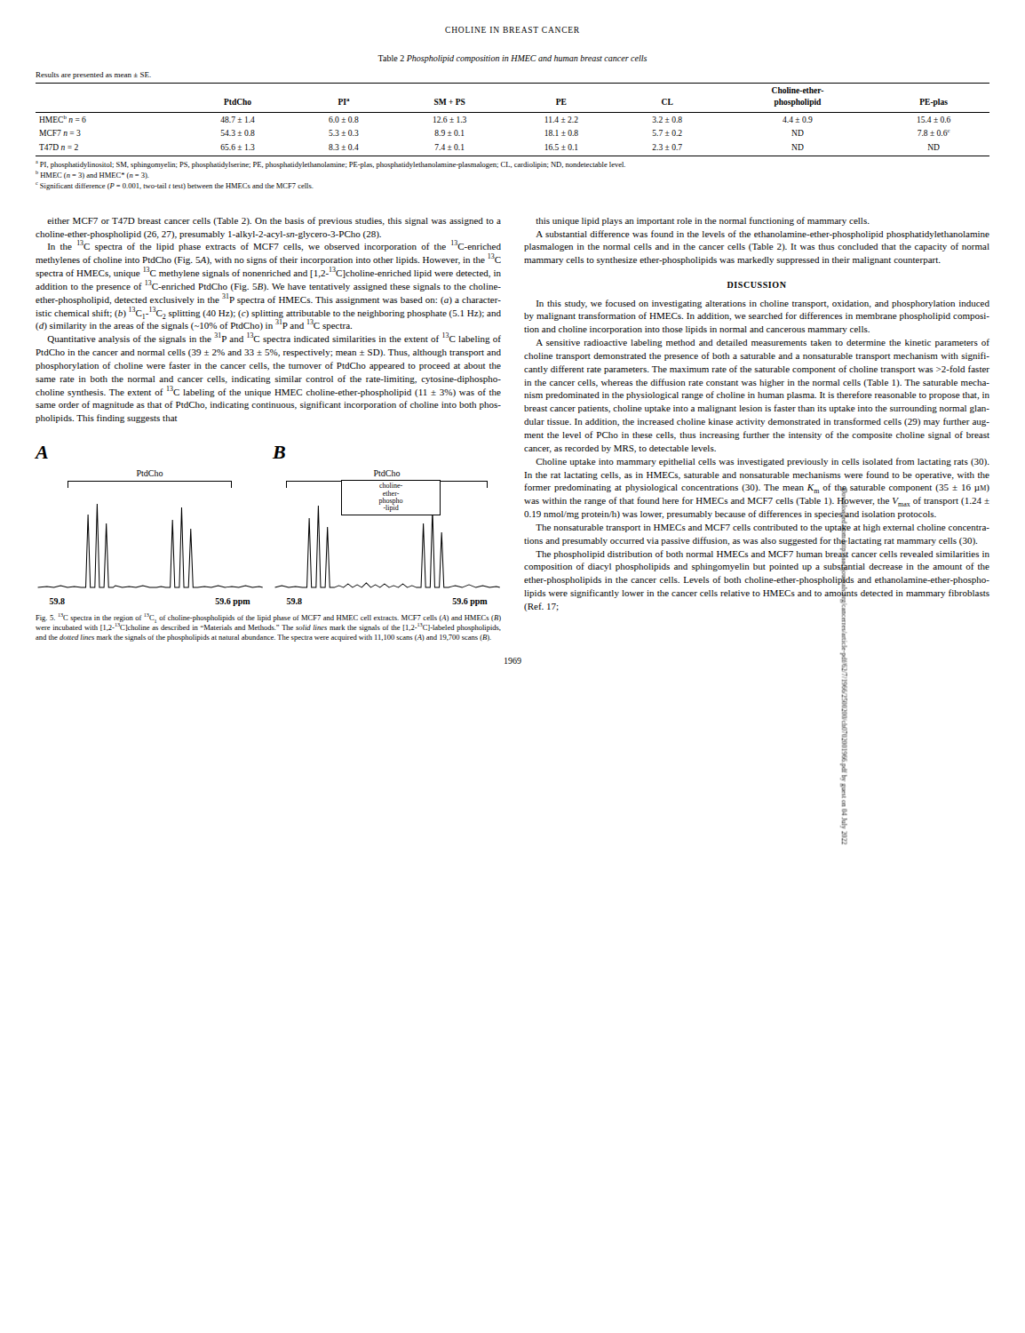CHOLINE IN BREAST CANCER
Table 2 Phospholipid composition in HMEC and human breast cancer cells
Results are presented as mean ± SE.
| | PtdCho | PI a | SM + PS | PE | CL | Choline-ether- phospholipid | PE-plas |
| --- | --- | --- | --- | --- | --- | --- | --- |
| HMEC b n = 6 | 48.7 ± 1.4 | 6.0 ± 0.8 | 12.6 ± 1.3 | 11.4 ± 2.2 | 3.2 ± 0.8 | 4.4 ± 0.9 | 15.4 ± 0.6 |
| MCF7 n = 3 | 54.3 ± 0.8 | 5.3 ± 0.3 | 8.9 ± 0.1 | 18.1 ± 0.8 | 5.7 ± 0.2 | ND | 7.8 ± 0.6 c |
| T47D n = 2 | 65.6 ± 1.3 | 8.3 ± 0.4 | 7.4 ± 0.1 | 16.5 ± 0.1 | 2.3 ± 0.7 | ND | ND |
a PI, phosphatidylinositol; SM, sphingomyelin; PS, phosphatidylserine; PE, phosphatidylethanolamine; PE-plas, phosphatidylethanolamine-plasmalogen; CL, cardiolipin; ND, nondetectable level.
b HMEC (n = 3) and HMEC* (n = 3).
c Significant difference (P = 0.001, two-tail t test) between the HMECs and the MCF7 cells.
either MCF7 or T47D breast cancer cells (Table 2). On the basis of previous studies, this signal was assigned to a choline-ether-phospholipid (26, 27), presumably 1-alkyl-2-acyl-sn-glycero-3-PCho (28).
In the 13C spectra of the lipid phase extracts of MCF7 cells, we observed incorporation of the 13C-enriched methylenes of choline into PtdCho (Fig. 5A), with no signs of their incorporation into other lipids. However, in the 13C spectra of HMECs, unique 13C methylene signals of nonenriched and [1,2-13C]choline-enriched lipid were detected, in addition to the presence of 13C-enriched PtdCho (Fig. 5B). We have tentatively assigned these signals to the choline-ether-phospholipid, detected exclusively in the 31P spectra of HMECs. This assignment was based on: (a) a characteristic chemical shift; (b) 13C1-13C2 splitting (40 Hz); (c) splitting attributable to the neighboring phosphate (5.1 Hz); and (d) similarity in the areas of the signals (~10% of PtdCho) in 31P and 13C spectra.
Quantitative analysis of the signals in the 31P and 13C spectra indicated similarities in the extent of 13C labeling of PtdCho in the cancer and normal cells (39 ± 2% and 33 ± 5%, respectively; mean ± SD). Thus, although transport and phosphorylation of choline were faster in the cancer cells, the turnover of PtdCho appeared to proceed at about the same rate in both the normal and cancer cells, indicating similar control of the rate-limiting, cytosine-diphosphocholine synthesis. The extent of 13C labeling of the unique HMEC choline-ether-phospholipid (11 ± 3%) was of the same order of magnitude as that of PtdCho, indicating continuous, significant incorporation of choline into both phospholipids. This finding suggests that
A
PtdCho
59.859.6 ppm
B
PtdCho
choline-
ether-
phospho
-lipid
59.859.6 ppm
Fig. 5. 13C spectra in the region of 13C1 of choline-phospholipids of the lipid phase of MCF7 and HMEC cell extracts. MCF7 cells (A) and HMECs (B) were incubated with [1,2-13C]choline as described in “Materials and Methods.” The solid lines mark the signals of the [1,2-13C]-labeled phospholipids, and the dotted lines mark the signals of the phospholipids at natural abundance. The spectra were acquired with 11,100 scans (A) and 19,700 scans (B).
this unique lipid plays an important role in the normal functioning of mammary cells.
A substantial difference was found in the levels of the ethanolamine-ether-phospholipid phosphatidylethanolamine plasmalogen in the normal cells and in the cancer cells (Table 2). It was thus concluded that the capacity of normal mammary cells to synthesize ether-phospholipids was markedly suppressed in their malignant counterpart.
DISCUSSION
In this study, we focused on investigating alterations in choline transport, oxidation, and phosphorylation induced by malignant transformation of HMECs. In addition, we searched for differences in membrane phospholipid composition and choline incorporation into those lipids in normal and cancerous mammary cells.
A sensitive radioactive labeling method and detailed measurements taken to determine the kinetic parameters of choline transport demonstrated the presence of both a saturable and a nonsaturable transport mechanism with significantly different rate parameters. The maximum rate of the saturable component of choline transport was >2-fold faster in the cancer cells, whereas the diffusion rate constant was higher in the normal cells (Table 1). The saturable mechanism predominated in the physiological range of choline in human plasma. It is therefore reasonable to propose that, in breast cancer patients, choline uptake into a malignant lesion is faster than its uptake into the surrounding normal glandular tissue. In addition, the increased choline kinase activity demonstrated in transformed cells (29) may further augment the level of PCho in these cells, thus increasing further the intensity of the composite choline signal of breast cancer, as recorded by MRS, to detectable levels.
Choline uptake into mammary epithelial cells was investigated previously in cells isolated from lactating rats (30). In the rat lactating cells, as in HMECs, saturable and nonsaturable mechanisms were found to be operative, with the former predominating at physiological concentrations (30). The mean Km of the saturable component (35 ± 16 µm) was within the range of that found here for HMECs and MCF7 cells (Table 1). However, the Vmax of transport (1.24 ± 0.19 nmol/mg protein/h) was lower, presumably because of differences in species and isolation protocols.
The nonsaturable transport in HMECs and MCF7 cells contributed to the uptake at high external choline concentrations and presumably occurred via passive diffusion, as was also suggested for the lactating rat mammary cells (30).
The phospholipid distribution of both normal HMECs and MCF7 human breast cancer cells revealed similarities in composition of diacyl phospholipids and sphingomyelin but pointed up a substantial decrease in the amount of the ether-phospholipids in the cancer cells. Levels of both choline-ether-phospholipids and ethanolamine-ether-phospholipids were significantly lower in the cancer cells relative to HMECs and to amounts detected in mammary fibroblasts (Ref. 17;
1969
Downloaded from http://aacrjournals.org/cancerres/article-pdf/62/7/1966/2500200/ch0702001966.pdf by guest on 04 July 2022